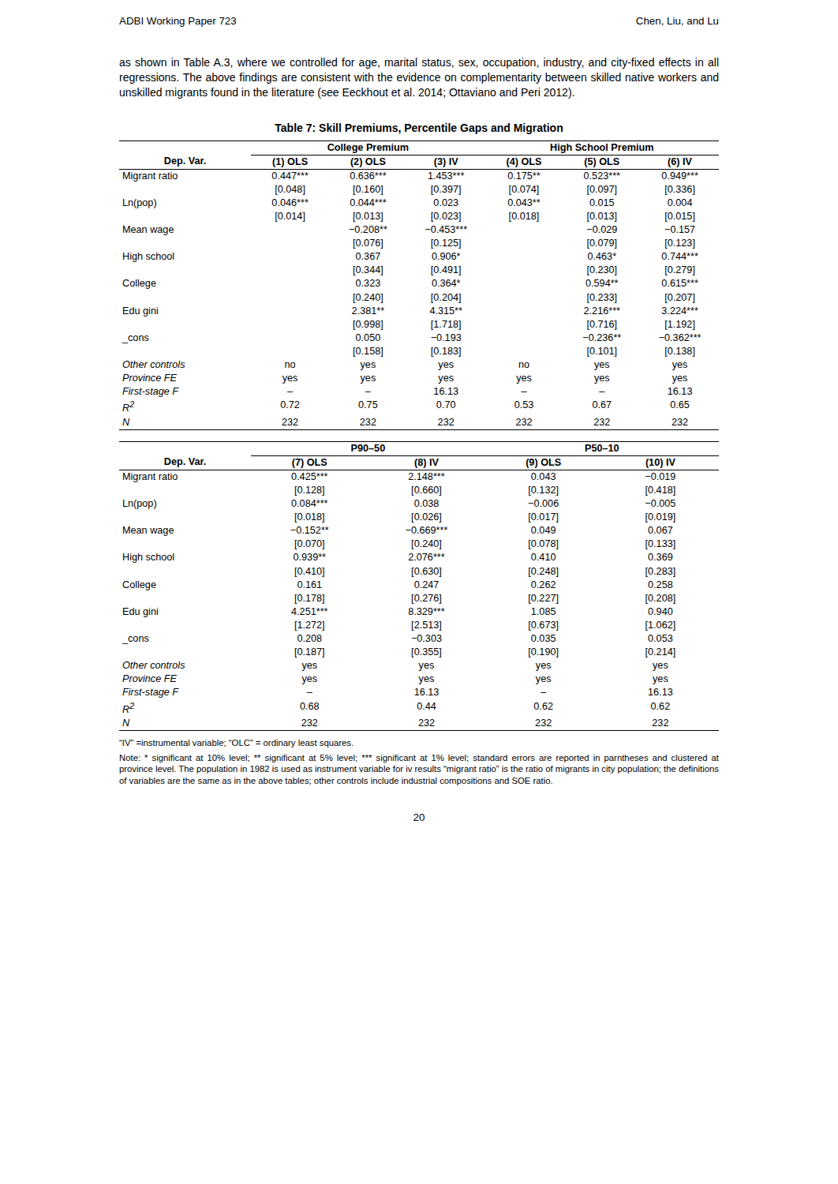ADBI Working Paper 723
Chen, Liu, and Lu
as shown in Table A.3, where we controlled for age, marital status, sex, occupation, industry, and city-fixed effects in all regressions. The above findings are consistent with the evidence on complementarity between skilled native workers and unskilled migrants found in the literature (see Eeckhout et al. 2014; Ottaviano and Peri 2012).
Table 7: Skill Premiums, Percentile Gaps and Migration
| | College Premium | High School Premium |
| --- | --- | --- |
| Dep. Var. | (1) OLS | (2) OLS | (3) IV | (4) OLS | (5) OLS | (6) IV |
| Migrant ratio | 0.447*** | 0.636*** | 1.453*** | 0.175** | 0.523*** | 0.949*** |
| | [0.048] | [0.160] | [0.397] | [0.074] | [0.097] | [0.336] |
| Ln(pop) | 0.046*** | 0.044*** | 0.023 | 0.043** | 0.015 | 0.004 |
| | [0.014] | [0.013] | [0.023] | [0.018] | [0.013] | [0.015] |
| Mean wage | | −0.208** | −0.453*** | | −0.029 | −0.157 |
| | | [0.076] | [0.125] | | [0.079] | [0.123] |
| High school | | 0.367 | 0.906* | | 0.463* | 0.744*** |
| | | [0.344] | [0.491] | | [0.230] | [0.279] |
| College | | 0.323 | 0.364* | | 0.594** | 0.615*** |
| | | [0.240] | [0.204] | | [0.233] | [0.207] |
| Edu gini | | 2.381** | 4.315** | | 2.216*** | 3.224*** |
| | | [0.998] | [1.718] | | [0.716] | [1.192] |
| _cons | | 0.050 | −0.193 | | −0.236** | −0.362*** |
| | | [0.158] | [0.183] | | [0.101] | [0.138] |
| Other controls | no | yes | yes | no | yes | yes |
| Province FE | yes | yes | yes | yes | yes | yes |
| First-stage F | – | – | 16.13 | – | – | 16.13 |
| R 2 | 0.72 | 0.75 | 0.70 | 0.53 | 0.67 | 0.65 |
| N | 232 | 232 | 232 | 232 | 232 | 232 |
| | P90–50 | P50–10 |
| --- | --- | --- |
| Dep. Var. | (7) OLS | (8) IV | (9) OLS | (10) IV |
| Migrant ratio | 0.425*** | 2.148*** | 0.043 | −0.019 |
| | [0.128] | [0.660] | [0.132] | [0.418] |
| Ln(pop) | 0.084*** | 0.038 | −0.006 | −0.005 |
| | [0.018] | [0.026] | [0.017] | [0.019] |
| Mean wage | −0.152** | −0.669*** | 0.049 | 0.067 |
| | [0.070] | [0.240] | [0.078] | [0.133] |
| High school | 0.939** | 2.076*** | 0.410 | 0.369 |
| | [0.410] | [0.630] | [0.248] | [0.283] |
| College | 0.161 | 0.247 | 0.262 | 0.258 |
| | [0.178] | [0.276] | [0.227] | [0.208] |
| Edu gini | 4.251*** | 8.329*** | 1.085 | 0.940 |
| | [1.272] | [2.513] | [0.673] | [1.062] |
| _cons | 0.208 | −0.303 | 0.035 | 0.053 |
| | [0.187] | [0.355] | [0.190] | [0.214] |
| Other controls | yes | yes | yes | yes |
| Province FE | yes | yes | yes | yes |
| First-stage F | – | 16.13 | – | 16.13 |
| R 2 | 0.68 | 0.44 | 0.62 | 0.62 |
| N | 232 | 232 | 232 | 232 |
“IV” =instrumental variable; “OLC” = ordinary least squares.
Note: * significant at 10% level; ** significant at 5% level; *** significant at 1% level; standard errors are reported in parntheses and clustered at province level. The population in 1982 is used as instrument variable for iv results “migrant ratio” is the ratio of migrants in city population; the definitions of variables are the same as in the above tables; other controls include industrial compositions and SOE ratio.
20